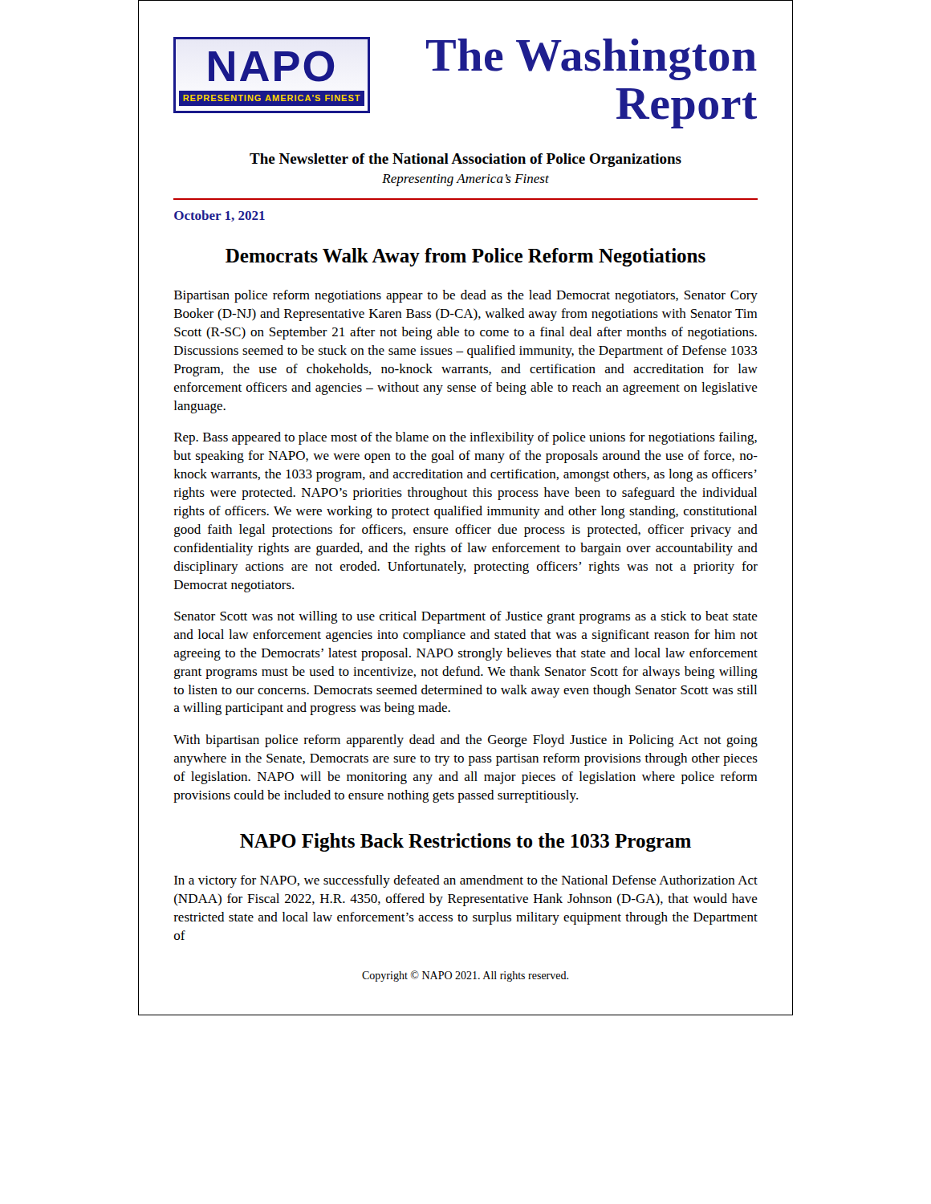NAPO
REPRESENTING AMERICA'S FINEST
The Washington
Report
The Newsletter of the National Association of Police Organizations
Representing America’s Finest
October 1, 2021
Democrats Walk Away from Police Reform Negotiations
Bipartisan police reform negotiations appear to be dead as the lead Democrat negotiators, Senator Cory Booker (D-NJ) and Representative Karen Bass (D-CA), walked away from negotiations with Senator Tim Scott (R-SC) on September 21 after not being able to come to a final deal after months of negotiations. Discussions seemed to be stuck on the same issues – qualified immunity, the Department of Defense 1033 Program, the use of chokeholds, no-knock warrants, and certification and accreditation for law enforcement officers and agencies – without any sense of being able to reach an agreement on legislative language.
Rep. Bass appeared to place most of the blame on the inflexibility of police unions for negotiations failing, but speaking for NAPO, we were open to the goal of many of the proposals around the use of force, no-knock warrants, the 1033 program, and accreditation and certification, amongst others, as long as officers’ rights were protected. NAPO’s priorities throughout this process have been to safeguard the individual rights of officers. We were working to protect qualified immunity and other long standing, constitutional good faith legal protections for officers, ensure officer due process is protected, officer privacy and confidentiality rights are guarded, and the rights of law enforcement to bargain over accountability and disciplinary actions are not eroded. Unfortunately, protecting officers’ rights was not a priority for Democrat negotiators.
Senator Scott was not willing to use critical Department of Justice grant programs as a stick to beat state and local law enforcement agencies into compliance and stated that was a significant reason for him not agreeing to the Democrats’ latest proposal. NAPO strongly believes that state and local law enforcement grant programs must be used to incentivize, not defund. We thank Senator Scott for always being willing to listen to our concerns. Democrats seemed determined to walk away even though Senator Scott was still a willing participant and progress was being made.
With bipartisan police reform apparently dead and the George Floyd Justice in Policing Act not going anywhere in the Senate, Democrats are sure to try to pass partisan reform provisions through other pieces of legislation. NAPO will be monitoring any and all major pieces of legislation where police reform provisions could be included to ensure nothing gets passed surreptitiously.
NAPO Fights Back Restrictions to the 1033 Program
In a victory for NAPO, we successfully defeated an amendment to the National Defense Authorization Act (NDAA) for Fiscal 2022, H.R. 4350, offered by Representative Hank Johnson (D-GA), that would have restricted state and local law enforcement’s access to surplus military equipment through the Department of
Copyright © NAPO 2021. All rights reserved.